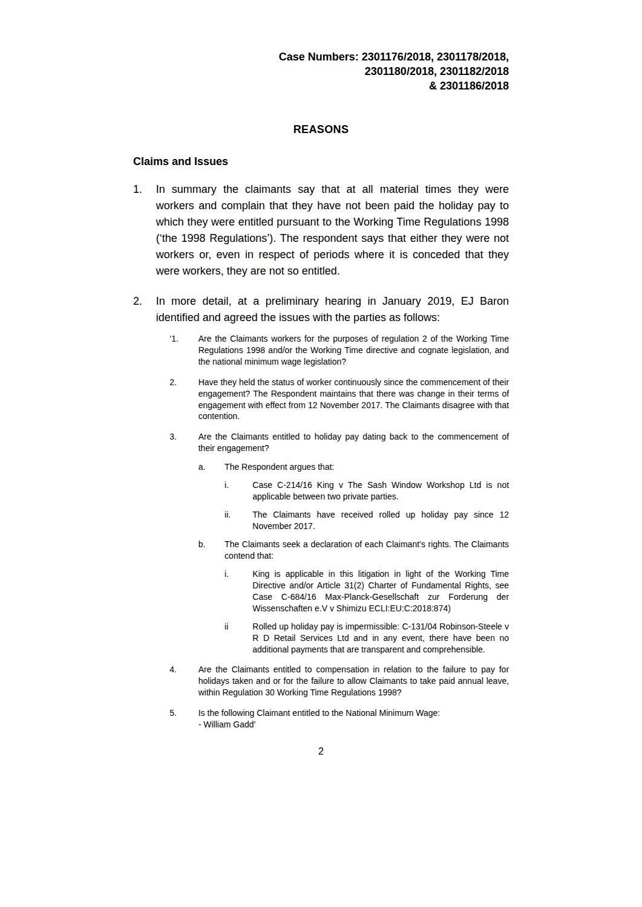Case Numbers: 2301176/2018, 2301178/2018,
2301180/2018, 2301182/2018
& 2301186/2018
REASONS
Claims and Issues
In summary the claimants say that at all material times they were workers and complain that they have not been paid the holiday pay to which they were entitled pursuant to the Working Time Regulations 1998 (‘the 1998 Regulations’). The respondent says that either they were not workers or, even in respect of periods where it is conceded that they were workers, they are not so entitled.
In more detail, at a preliminary hearing in January 2019, EJ Baron identified and agreed the issues with the parties as follows:
Are the Claimants workers for the purposes of regulation 2 of the Working Time Regulations 1998 and/or the Working Time directive and cognate legislation, and the national minimum wage legislation?
Have they held the status of worker continuously since the commencement of their engagement? The Respondent maintains that there was change in their terms of engagement with effect from 12 November 2017. The Claimants disagree with that contention.
Are the Claimants entitled to holiday pay dating back to the commencement of their engagement?
The Respondent argues that:
Case C-214/16 King v The Sash Window Workshop Ltd is not applicable between two private parties.
The Claimants have received rolled up holiday pay since 12 November 2017.
The Claimants seek a declaration of each Claimant’s rights. The Claimants contend that:
King is applicable in this litigation in light of the Working Time Directive and/or Article 31(2) Charter of Fundamental Rights, see Case C-684/16 Max-Planck-Gesellschaft zur Forderung der Wissenschaften e.V v Shimizu ECLI:EU:C:2018:874)
Rolled up holiday pay is impermissible: C-131/04 Robinson-Steele v R D Retail Services Ltd and in any event, there have been no additional payments that are transparent and comprehensible.
Are the Claimants entitled to compensation in relation to the failure to pay for holidays taken and or for the failure to allow Claimants to take paid annual leave, within Regulation 30 Working Time Regulations 1998?
Is the following Claimant entitled to the National Minimum Wage:
- William Gadd’
2